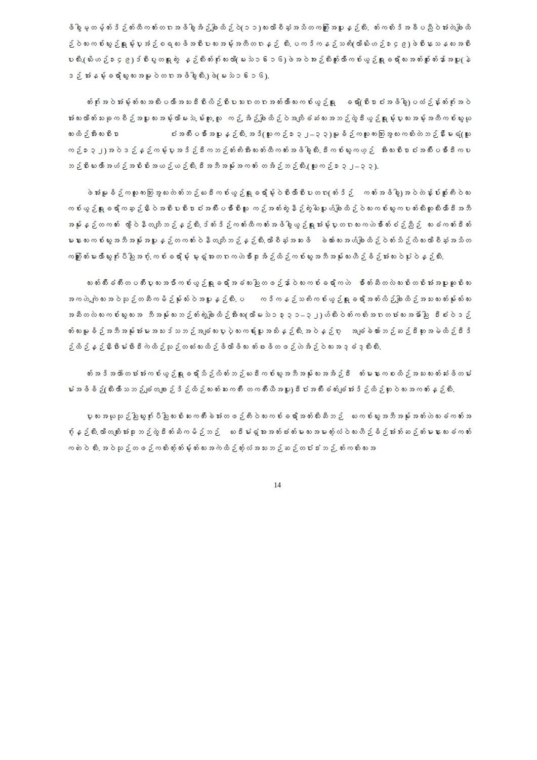ဖိခွါမ့တမ့်တၢ်ဒိဉ်တၢ်ထီကတၢၢ်တဂၤအဖိခွါအိဉ်ဖျါထိဉ်ဝဲ(၁၁)လၢလံာ်စီဆှံအသိတကတြူၢ်အပူၤနှဉ်လီၤ. တၢ်ကတိၤဒိအခီပညီဝဲအံၤတဲဖျါထိဉ်ဝဲလၢကစၢ်ယွၤဉ်ရူးမ့ၢ်ပှၤအံဉ်စရလးဖိအစီၤပၤလၢအမ့ၢ်အတီတဂၤနှဉ် လီၤ.ပကဒိကနဉ်သကိး(လံာ်ယိၤဟဉ်၁း၄၉)ဖဲစီၤနၤသနလးအစီၤပၤလီၤ.(ယိၤဟဉ်၁း၄၉)ဒ်စီၤပွးတရူးကွဲး နှဉ်လီၤတၢ်ဂုၢ်လၢလံာ်(မးသဲ၁၆း၁၆)ဖဲအဝဲအၢဉ်လီၤတူၢ်လိာ်ကစၢ်ယွဉ်ရူးခရံာ်လၢအတၢ်စူၢ်တၢ်နာ်အပူၤ(နဲဒဉ် အံၤနမ့ၢ်ခရံာ်ယွၤလၢအမူဝဲတဂၤအဖိခွါလီၤ.)ဖဲ(မးသဲ၁၆း၁၆).
တၢ်ဂုၢ်အဝဲအံၤမ့ၢ်တၢ်လၢအလီၤပလိာ်အသးဒီးစီၤလိဉ်စီၤပၤသၢဂၤတဂၤအတၢ်တိာ်လၢကစၢ်ယွဉ်ရူး ခရံာ်(စီၤဒၤဝံးအဖိခွါ)ပထံဉ်နှၢ်တၢ်ဂုၢ်အဝဲအံၤလၢလံာ်တၢ်သးခုကစီဉ်အပူၤလၢအမ့ၢ်လံာ်မးသဲ,မၢ်ကူး,လူ ကဉ်,အိဉ်ဖျါထိဉ်ဝဲအဘျိခံဆံလၢအဘဉ်ထွဲဒီးယွဉ်ရူးမ့ၢ်ပှၤလၢအမ့ၢ်အတီကစၢ်ယွၤယုထၢထိဉ်အီၤလၢစီၤဒၤ ဝံးအလီၢ်ပစိာ်အပူၤနှဉ်လီၤ.အဒိ(လူၤကဉ်၁း၃၂–၃၃)မူခိဉ်ကလူးကၢဘြၢအွလးကတိၤတဲဘဉ်နီၢ်မၢရံ(လူၤ ကဉ်၁း၃၂)အဝဲဒဉ်နှဉ်ကမ့ၢ်ပှၤအဒိဉ်ဒီးကဘဉ်တၢ်ကိးအီၤလၢတၢ်ထီကတၢၢ်အဖိခွါလီၤ.ဒီးကစၢ်ယွၤကဟ့ဉ် အီၤလၢစီၤဒၤဝံးအလီၢ်ပစိာ်ဒီးကပၢဘဉ်စီၤယၤကိာ်အဟံဉ်အစိၤစိၤအယဉ်ယဉ်လီၤ.ဒီးအဘီအမုၢ်အကတၢၢ် တအိဉ်ဘဉ်လီၤ.(လူၤကဉ်၁း၃၂–၃၃).
ဖဲအံၤမူခိဉ်ကလူးကၢဘြၢအွလးတဲတၢ်ဘဉ်ယးဒီးကစၢ်ယွဉ်ရူးခရံာ်မ့ၢ်ဝဲစီၤလိာ်စီၤပၤတဂၤ(တၢ်ဒိဉ် ကတၢၢ်အဖိခွါ)အဝဲတဲနှၢ်ပၢၢ်စူၢ်ကီးဝဲလၢကစၢ်ယွဉ်ရူးခရံာ်ကဆှဉ်နီၤဝဲအစီၤပၤစီၤဒၤဝံးအလီၢ်ပစိာ်စီၤလူၤ ကဉ်အတၢ်ကွဲးနီဉ်ကွဲးယါပူၤဟ်ဖျါထိဉ်ဝဲလၢကစၢ်ယွၤကပၢတၢ်လီၤထူလီၤယိာ်ဒီးအဘီအမုၢ်နှဉ်တကတၢၢ် ကွံာ်ဝဲနီတဘျိဘဉ်နှဉ်လီၤ.ဒ်တၢ်ဒိဉ်ကတၢၢ်ထီကတၢၢ်အဖိခွါယွဉ်ရူးအံၤမ့ၢ်ပှၤတဂၤလၢကဟဲစိာ်တၢ်စံဉ်ညီဉ် လၢခံကတၢၢ်ဒီးတၢ်မၤနၢၤလၢကစၢ်ယွၤအဘီအမုၢ်အပူၤနှဉ်တကတၢၢ်ဝဲနီတဘျိဘဉ်နှဉ်လီၤ.လံာ်စီဆှံအဆၢဖိ ခဲလၢာ်လၢအဟ်ဖျါထိဉ်ဝဲတၢ်သိဉ်လိလၢလံာ်စီဆှံအသိတကတြူၢ်တၢ်မၤလိာ်ယွၤဂုၢ်ပီညါအဂ့ၢ်.ကစၢ်ခရံာ်မ့ၢ် မ့ၤရှံအၤတဂၤကဟဲစိာ်ဒုးအိဉ်ထိဉ်ကစၢ်ယွၤအဘီအမုၢ်လၢဟီဉ်ခိဉ်အံၤလၢဝဲပုံၤဝဲနှဉ်လီၤ.
လၢတၢ်လီၢ်ခံတီၢ်တပတီၢ်ပှၤလၢအပိာ်ကစၢ်ယွဉ်ရူးခရံာ်အခံလၢညါတဖဉ်နာ်ဝဲလၢကစၢ်ခရံာ်ကဟဲ စိာ်တၢ်ဆီတလဲလၢစိၤတစိၤအံၤအပူၤဆူစိၤလၢအကဟဲ,ကျဲလၢအဝဲသုဉ်တဆီကမိဉ်မုၢ်လၢ်ဝဲအပူၤနှဉ်လီၤ.ပ ကဒိကနဉ်သကိးကစၢ်ယွဉ်ရူးခရံာ်အတၢ်လိဉ်ဖျါထိဉ်အသးလၢတၢ်မုၢ်လၢ်လၢအဆီတလဲလၢကစၢ်ယွၤလၢအ ဘီအမုၢ်လၢဘဉ်တၢ်ကွဲးဖျါထိဉ်အီၤလၢ(လံာ်မးသဲ၁၃း၃၁–၃၂)ဟ်လီၤဝဲတၢ်ကတိၤအဂၤတဖံၤလၢအမဲာ်ညါ ဒီးစံးဝဲဒဉ်တၢ်လၢမူခိဉ်အဘီအမုၢ်အံၤမၤအသးဒ်သဘဉ်အချံလၢပှၤပှဲလၢကရၢၢ်ပူၤအသိးနှဉ်လီၤ.အဝဲနှဉ်ဂ့ၤ အချံခဲလၢာ်ဘဉ်ဆဉ်ဒီးတုၤအမဲထိဉ်ဒီးဒိဉ်ထိဉ်နှဉ်နီၤဖီၤမံၤဖီၤဒီးကဲထိဉ်သုဉ်တထံးလၢထိဉ်ဖိလံာ်ဖိလၢ တၢ်ဖးဖိတဖဉ်ဟဲအိဉ်ဝဲလၢအဒ့ခံဒ့လီၤလီၤ.
တၢ်အဒိအတဲာ်တဖံၤအံၤကစၢ်ယွဉ်ရူးခရံာ်သိဉ်လိတၢ်ဘဉ်ယးဒီးကစၢ်ယွၤအဘီအမုၢ်လၢအအိဉ်ဒီး တၢ်မၤနၢၤကစးထိဉ်အသးလၢတၢ်ဆံးဖိတမံၤမံၤအဖိခိဉ်(လီၤကိာ်သဘဉ်ချံတဖျၢဉ်ဒိဉ်ထိဉ်လၢတၢ်ဆၢကတီၢ် တကတီၢ်ယီအပူၤ)ဒီးဝံၤအလီၢ်ခံတၢ်ချံအံၤဒိဉ်ထိဉ်တုၤဝဲလၢအကတၢၢ်နှဉ်လီၤ.
ပှၤလၢအယုသုဉ်ညါယွၤဂုၢ်ပီညါလၢစိၤဆၢကတီၢ်ခဲအံၤတဖဉ်ကီးဝဲလၢကစၢ်ခရံာ်အတၢ်လီၤဆီဘဉ် ယးကစၢ်ယွၤအဘီအမုၢ်အတၢ်ဟဲလၢခံကတၢၢ်အဂ့ၢ်နှဉ်လီၤ.လံာ်တကျိၤအံၤဒုးဘဉ်ထွဲဒီးတၢ်ဆိကမိဉ်ဘဉ် ယးဒီးမံၤရှံအၤအတၢ်ဖံးတၢ်မၤလၢအမၤတ့ၢ်လံဝဲလၢဟီဉ်ခိဉ်အံၤဘၢ်ဆဉ်တၢ်မၤနၢၤလၢခံကတၢၢ်ကဟဲးဝဲ လီၤ.အဝဲသုဉ်တဖဉ်ကတိၤတ့ၢ်တၢ်မ့ၢ်တၢ်လၢအကဲထိဉ်တ့ၢ်လံအသးဘဉ်ဆဉ်တဝံၤဒံးဘဉ်.တၢ်ကတိၤလၢအ
14